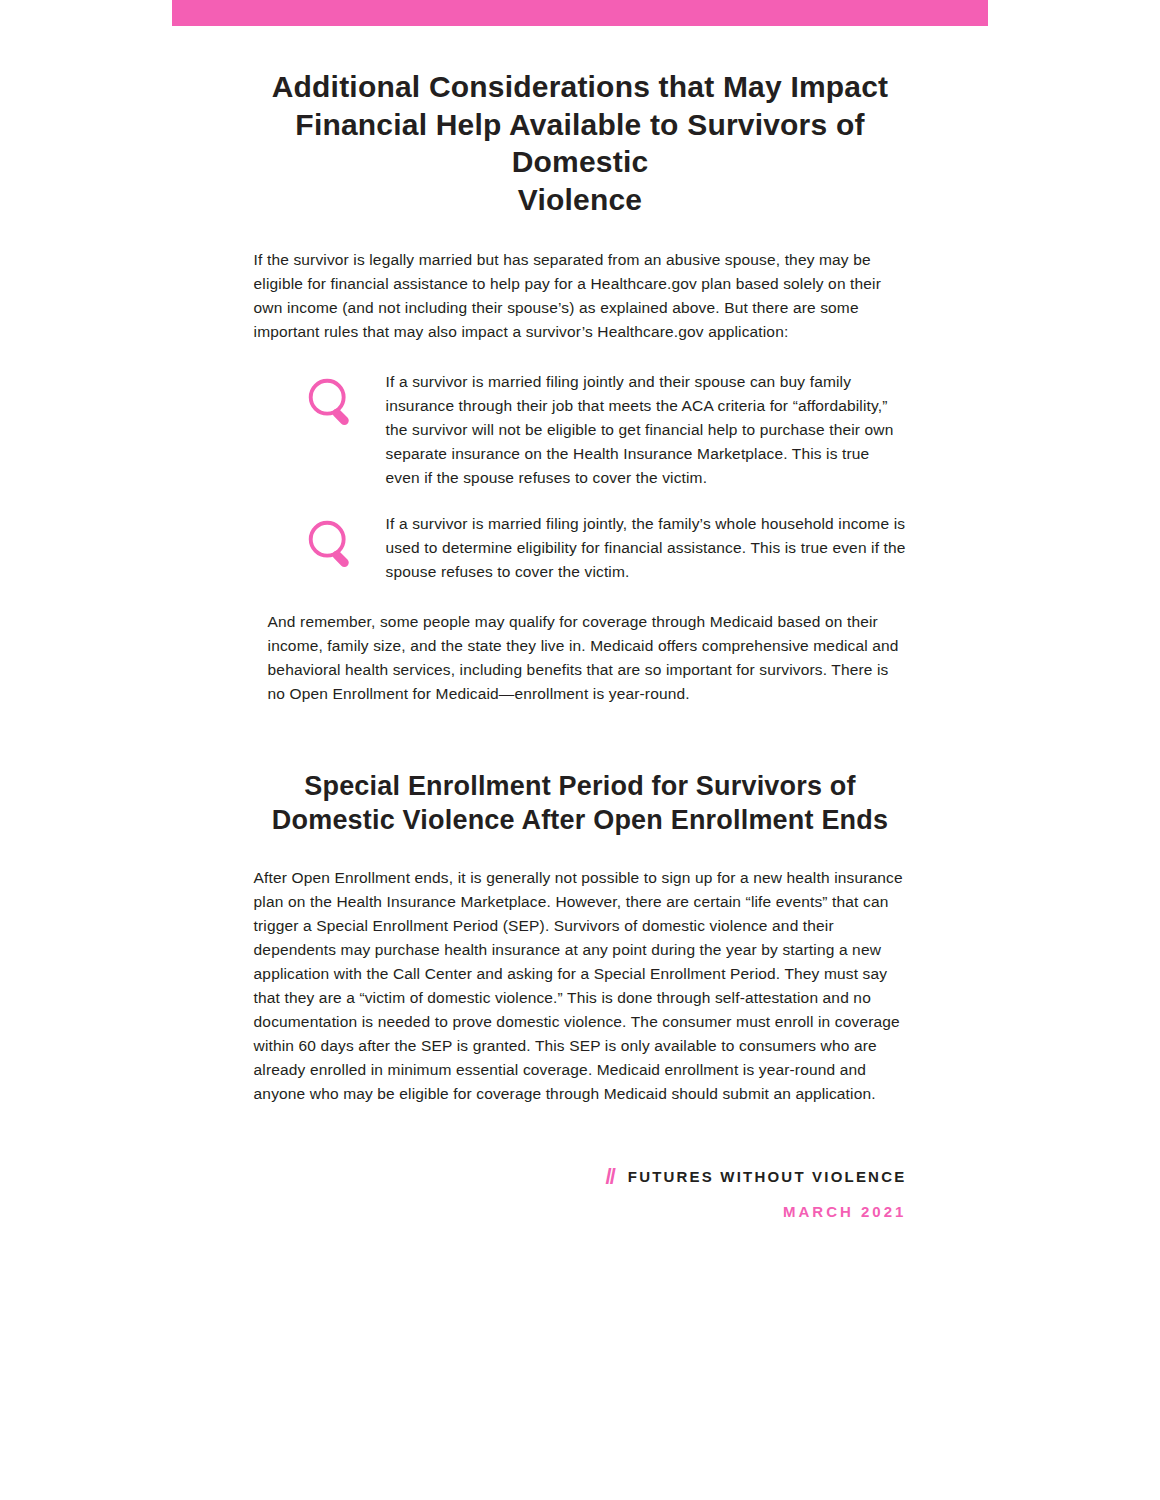Additional Considerations that May Impact
Financial Help Available to Survivors of Domestic
Violence
If the survivor is legally married but has separated from an abusive spouse, they may be eligible for financial assistance to help pay for a Healthcare.gov plan based solely on their own income (and not including their spouse’s) as explained above. But there are some important rules that may also impact a survivor’s Healthcare.gov application:
If a survivor is married filing jointly and their spouse can buy family insurance through their job that meets the ACA criteria for “affordability,” the survivor will not be eligible to get financial help to purchase their own separate insurance on the Health Insurance Marketplace. This is true even if the spouse refuses to cover the victim.
If a survivor is married filing jointly, the family’s whole household income is used to determine eligibility for financial assistance. This is true even if the spouse refuses to cover the victim.
And remember, some people may qualify for coverage through Medicaid based on their income, family size, and the state they live in. Medicaid offers comprehensive medical and behavioral health services, including benefits that are so important for survivors. There is no Open Enrollment for Medicaid—enrollment is year-round.
Special Enrollment Period for Survivors of
Domestic Violence After Open Enrollment Ends
After Open Enrollment ends, it is generally not possible to sign up for a new health insurance plan on the Health Insurance Marketplace. However, there are certain “life events” that can trigger a Special Enrollment Period (SEP). Survivors of domestic violence and their dependents may purchase health insurance at any point during the year by starting a new application with the Call Center and asking for a Special Enrollment Period. They must say that they are a “victim of domestic violence.” This is done through self-attestation and no documentation is needed to prove domestic violence. The consumer must enroll in coverage within 60 days after the SEP is granted. This SEP is only available to consumers who are already enrolled in minimum essential coverage. Medicaid enrollment is year-round and anyone who may be eligible for coverage through Medicaid should submit an application.
//FUTURES WITHOUT VIOLENCE
MARCH 2021